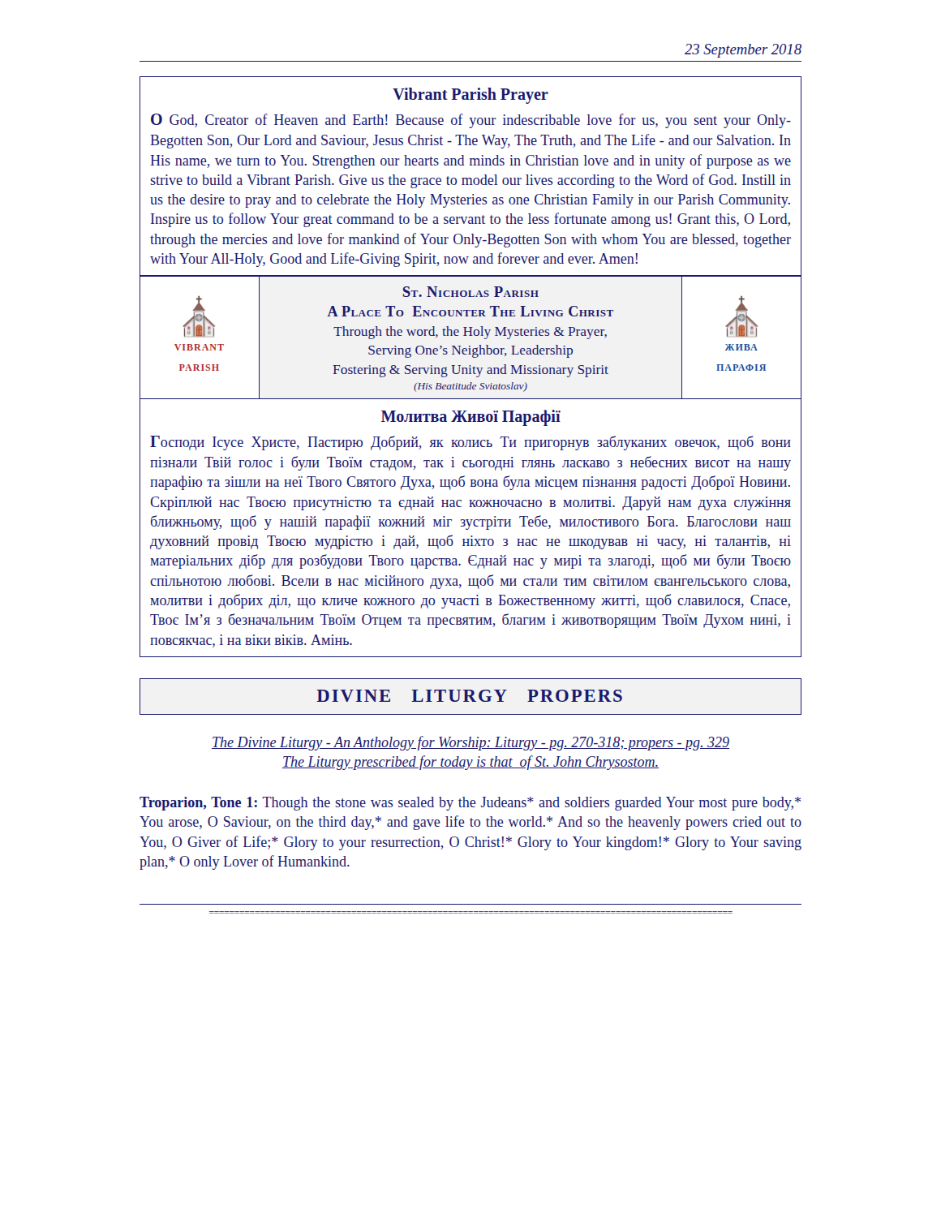23 September 2018
Vibrant Parish Prayer
O God, Creator of Heaven and Earth! Because of your indescribable love for us, you sent your Only-Begotten Son, Our Lord and Saviour, Jesus Christ - The Way, The Truth, and The Life - and our Salvation. In His name, we turn to You. Strengthen our hearts and minds in Christian love and in unity of purpose as we strive to build a Vibrant Parish. Give us the grace to model our lives according to the Word of God. Instill in us the desire to pray and to celebrate the Holy Mysteries as one Christian Family in our Parish Community. Inspire us to follow Your great command to be a servant to the less fortunate among us! Grant this, O Lord, through the mercies and love for mankind of Your Only-Begotten Son with whom You are blessed, together with Your All-Holy, Good and Life-Giving Spirit, now and forever and ever. Amen!
| ⛪ VIBRANT PARISH | St. Nicholas Parish A Place To Encounter The Living Christ Through the word, the Holy Mysteries & Prayer, Serving One’s Neighbor, Leadership Fostering & Serving Unity and Missionary Spirit (His Beatitude Sviatoslav) | ⛪ ЖИВА ПАРАФІЯ |
Молитва Живої Парафії
Господи Ісусе Христе, Пастирю Добрий, як колись Ти пригорнув заблуканих овечок, щоб вони пізнали Твій голос і були Твоїм стадом, так і сьогодні глянь ласкаво з небесних висот на нашу парафію та зішли на неї Твого Святого Духа, щоб вона була місцем пізнання радості Доброї Новини. Скріплюй нас Твоєю присутністю та єднай нас кожночасно в молитві. Даруй нам духа служіння ближньому, щоб у нашій парафії кожний міг зустріти Тебе, милостивого Бога. Благослови наш духовний провід Твоєю мудрістю і дай, щоб ніхто з нас не шкодував ні часу, ні талантів, ні матеріальних дібр для розбудови Твого царства. Єднай нас у мирі та злагоді, щоб ми були Твоєю спільнотою любові. Всели в нас місійного духа, щоб ми стали тим світилом євангельського слова, молитви і добрих діл, що кличе кожного до участі в Божественному житті, щоб славилося, Спасе, Твоє Ім’я з безначальним Твоїм Отцем та пресвятим, благим і животворящим Твоїм Духом нині, і повсякчас, і на віки віків. Амінь.
DIVINE LITURGY PROPERS
The Divine Liturgy - An Anthology for Worship: Liturgy - pg. 270-318; propers - pg. 329
The Liturgy prescribed for today is that of St. John Chrysostom.
Troparion, Tone 1: Though the stone was sealed by the Judeans* and soldiers guarded Your most pure body,* You arose, O Saviour, on the third day,* and gave life to the world.* And so the heavenly powers cried out to You, O Giver of Life;* Glory to your resurrection, O Christ!* Glory to Your kingdom!* Glory to Your saving plan,* O only Lover of Humankind.
=======================================================================================================